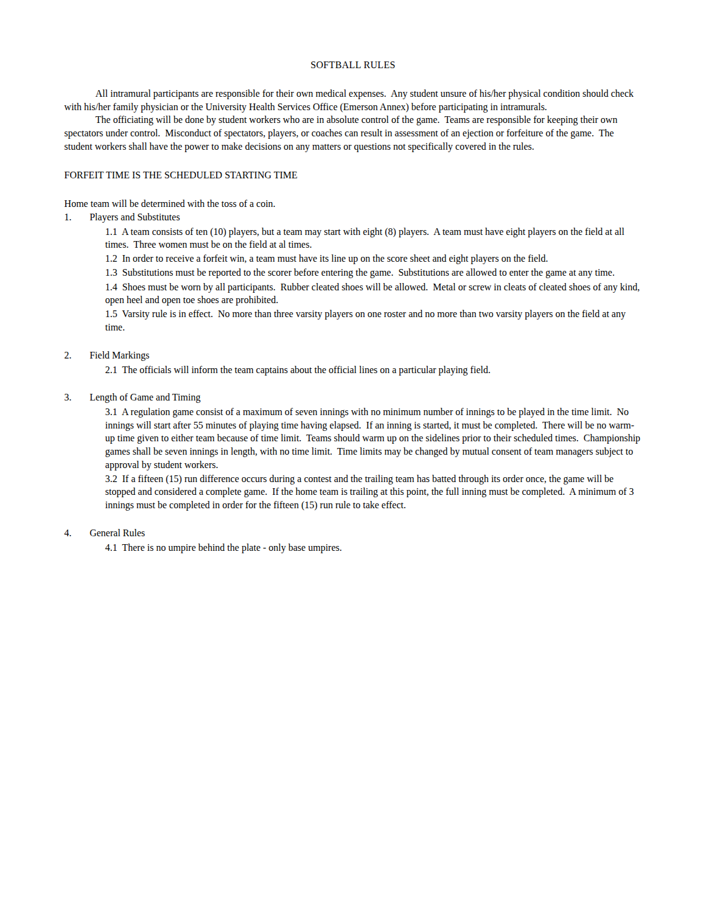SOFTBALL RULES
All intramural participants are responsible for their own medical expenses. Any student unsure of his/her physical condition should check with his/her family physician or the University Health Services Office (Emerson Annex) before participating in intramurals.
The officiating will be done by student workers who are in absolute control of the game. Teams are responsible for keeping their own spectators under control. Misconduct of spectators, players, or coaches can result in assessment of an ejection or forfeiture of the game. The student workers shall have the power to make decisions on any matters or questions not specifically covered in the rules.
FORFEIT TIME IS THE SCHEDULED STARTING TIME
Home team will be determined with the toss of a coin.
Players and Substitutes
1.1 A team consists of ten (10) players, but a team may start with eight (8) players. A team must have eight players on the field at all times. Three women must be on the field at al times.
1.2 In order to receive a forfeit win, a team must have its line up on the score sheet and eight players on the field.
1.3 Substitutions must be reported to the scorer before entering the game. Substitutions are allowed to enter the game at any time.
1.4 Shoes must be worn by all participants. Rubber cleated shoes will be allowed. Metal or screw in cleats of cleated shoes of any kind, open heel and open toe shoes are prohibited.
1.5 Varsity rule is in effect. No more than three varsity players on one roster and no more than two varsity players on the field at any time.
Field Markings
2.1 The officials will inform the team captains about the official lines on a particular playing field.
Length of Game and Timing
3.1 A regulation game consist of a maximum of seven innings with no minimum number of innings to be played in the time limit. No innings will start after 55 minutes of playing time having elapsed. If an inning is started, it must be completed. There will be no warm-up time given to either team because of time limit. Teams should warm up on the sidelines prior to their scheduled times. Championship games shall be seven innings in length, with no time limit. Time limits may be changed by mutual consent of team managers subject to approval by student workers.
3.2 If a fifteen (15) run difference occurs during a contest and the trailing team has batted through its order once, the game will be stopped and considered a complete game. If the home team is trailing at this point, the full inning must be completed. A minimum of 3 innings must be completed in order for the fifteen (15) run rule to take effect.
General Rules
4.1 There is no umpire behind the plate - only base umpires.